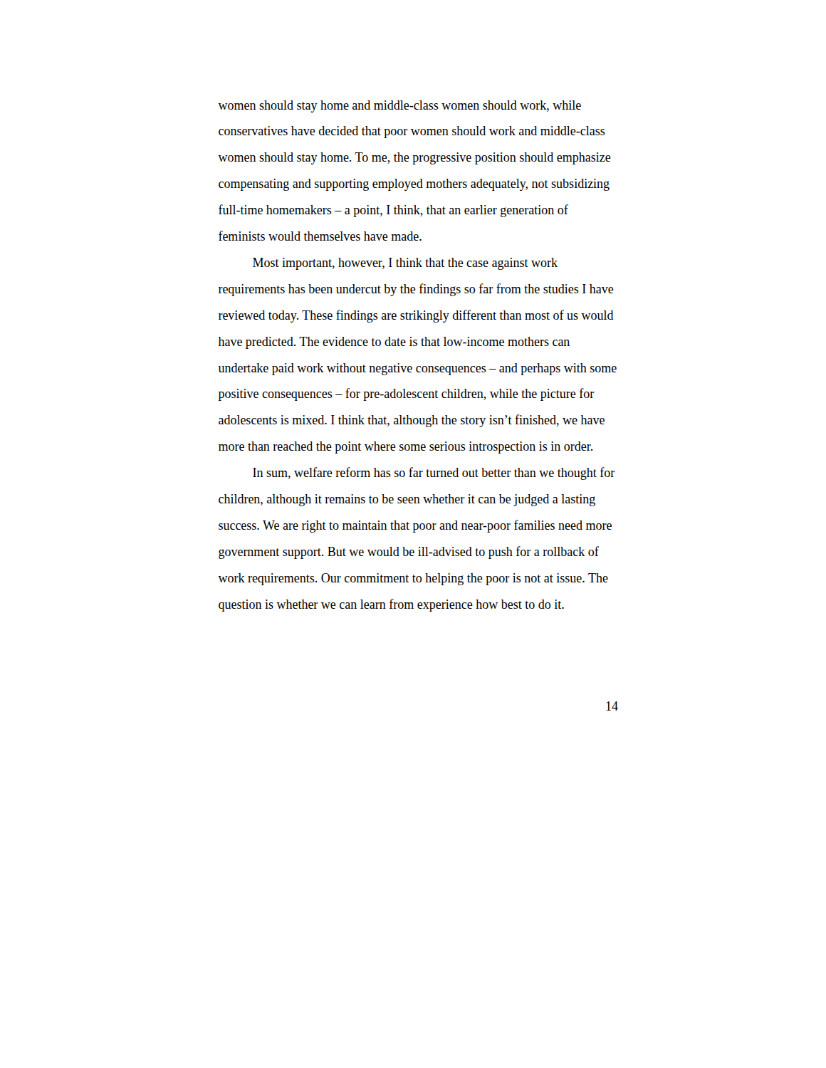women should stay home and middle-class women should work, while conservatives have decided that poor women should work and middle-class women should stay home. To me, the progressive position should emphasize compensating and supporting employed mothers adequately, not subsidizing full-time homemakers – a point, I think, that an earlier generation of feminists would themselves have made.
Most important, however, I think that the case against work requirements has been undercut by the findings so far from the studies I have reviewed today. These findings are strikingly different than most of us would have predicted. The evidence to date is that low-income mothers can undertake paid work without negative consequences – and perhaps with some positive consequences – for pre-adolescent children, while the picture for adolescents is mixed. I think that, although the story isn’t finished, we have more than reached the point where some serious introspection is in order.
In sum, welfare reform has so far turned out better than we thought for children, although it remains to be seen whether it can be judged a lasting success. We are right to maintain that poor and near-poor families need more government support. But we would be ill-advised to push for a rollback of work requirements. Our commitment to helping the poor is not at issue. The question is whether we can learn from experience how best to do it.
14